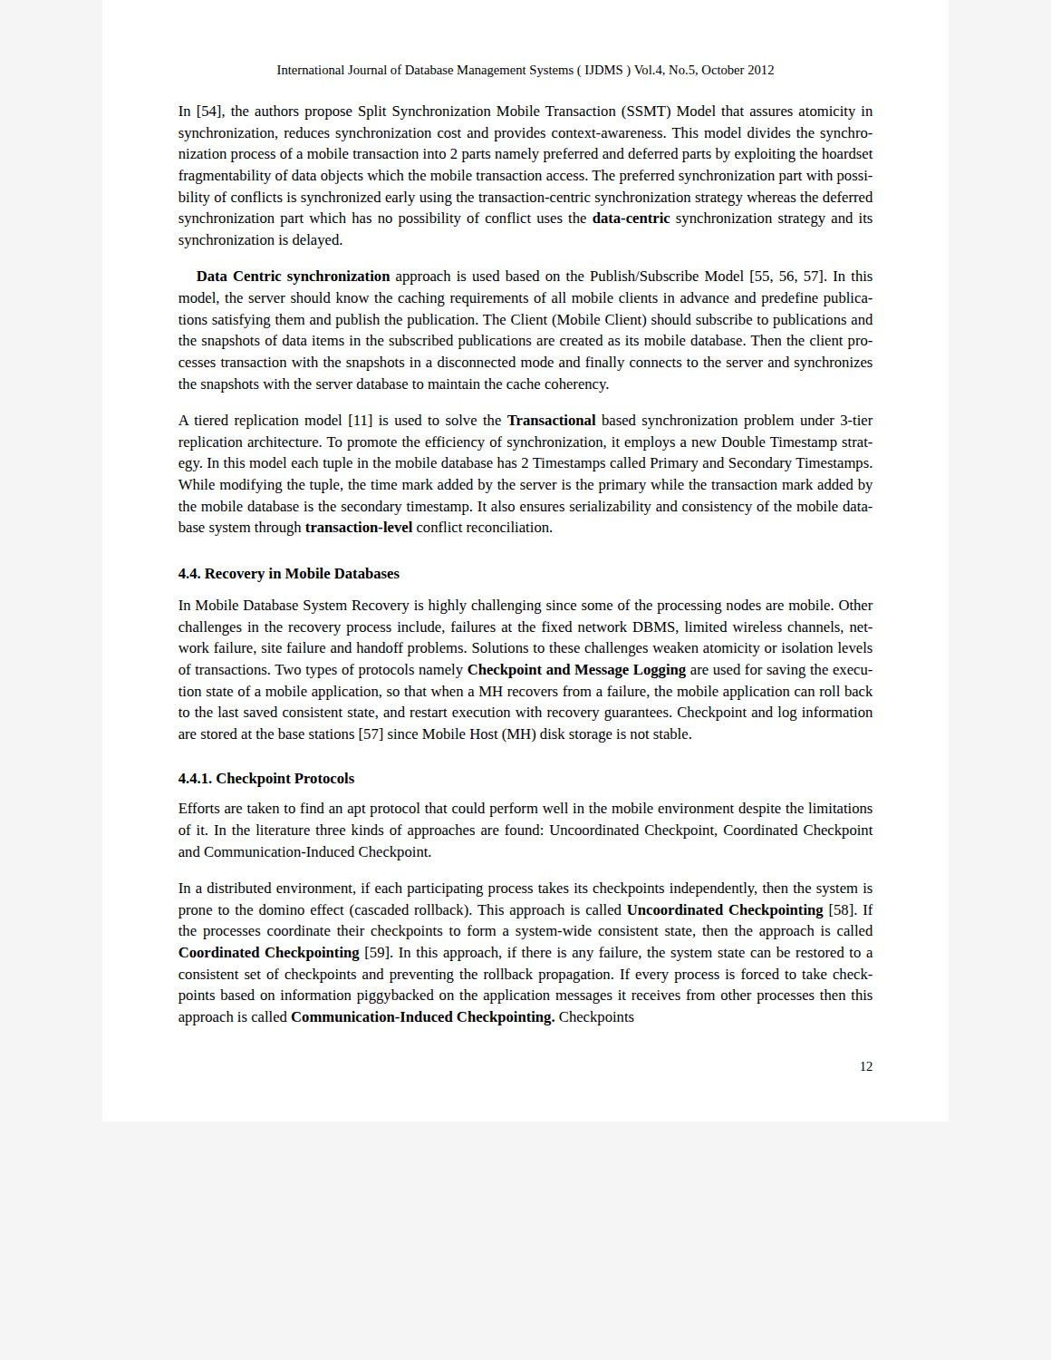International Journal of Database Management Systems ( IJDMS ) Vol.4, No.5, October 2012
In [54], the authors propose Split Synchronization Mobile Transaction (SSMT) Model that assures atomicity in synchronization, reduces synchronization cost and provides context-awareness. This model divides the synchronization process of a mobile transaction into 2 parts namely preferred and deferred parts by exploiting the hoardset fragmentability of data objects which the mobile transaction access. The preferred synchronization part with possibility of conflicts is synchronized early using the transaction-centric synchronization strategy whereas the deferred synchronization part which has no possibility of conflict uses the data-centric synchronization strategy and its synchronization is delayed.
Data Centric synchronization approach is used based on the Publish/Subscribe Model [55, 56, 57]. In this model, the server should know the caching requirements of all mobile clients in advance and predefine publications satisfying them and publish the publication. The Client (Mobile Client) should subscribe to publications and the snapshots of data items in the subscribed publications are created as its mobile database. Then the client processes transaction with the snapshots in a disconnected mode and finally connects to the server and synchronizes the snapshots with the server database to maintain the cache coherency.
A tiered replication model [11] is used to solve the Transactional based synchronization problem under 3-tier replication architecture. To promote the efficiency of synchronization, it employs a new Double Timestamp strategy. In this model each tuple in the mobile database has 2 Timestamps called Primary and Secondary Timestamps. While modifying the tuple, the time mark added by the server is the primary while the transaction mark added by the mobile database is the secondary timestamp. It also ensures serializability and consistency of the mobile database system through transaction-level conflict reconciliation.
4.4. Recovery in Mobile Databases
In Mobile Database System Recovery is highly challenging since some of the processing nodes are mobile. Other challenges in the recovery process include, failures at the fixed network DBMS, limited wireless channels, network failure, site failure and handoff problems. Solutions to these challenges weaken atomicity or isolation levels of transactions. Two types of protocols namely Checkpoint and Message Logging are used for saving the execution state of a mobile application, so that when a MH recovers from a failure, the mobile application can roll back to the last saved consistent state, and restart execution with recovery guarantees. Checkpoint and log information are stored at the base stations [57] since Mobile Host (MH) disk storage is not stable.
4.4.1. Checkpoint Protocols
Efforts are taken to find an apt protocol that could perform well in the mobile environment despite the limitations of it. In the literature three kinds of approaches are found: Uncoordinated Checkpoint, Coordinated Checkpoint and Communication-Induced Checkpoint.
In a distributed environment, if each participating process takes its checkpoints independently, then the system is prone to the domino effect (cascaded rollback). This approach is called Uncoordinated Checkpointing [58]. If the processes coordinate their checkpoints to form a system-wide consistent state, then the approach is called Coordinated Checkpointing [59]. In this approach, if there is any failure, the system state can be restored to a consistent set of checkpoints and preventing the rollback propagation. If every process is forced to take checkpoints based on information piggybacked on the application messages it receives from other processes then this approach is called Communication-Induced Checkpointing. Checkpoints
12